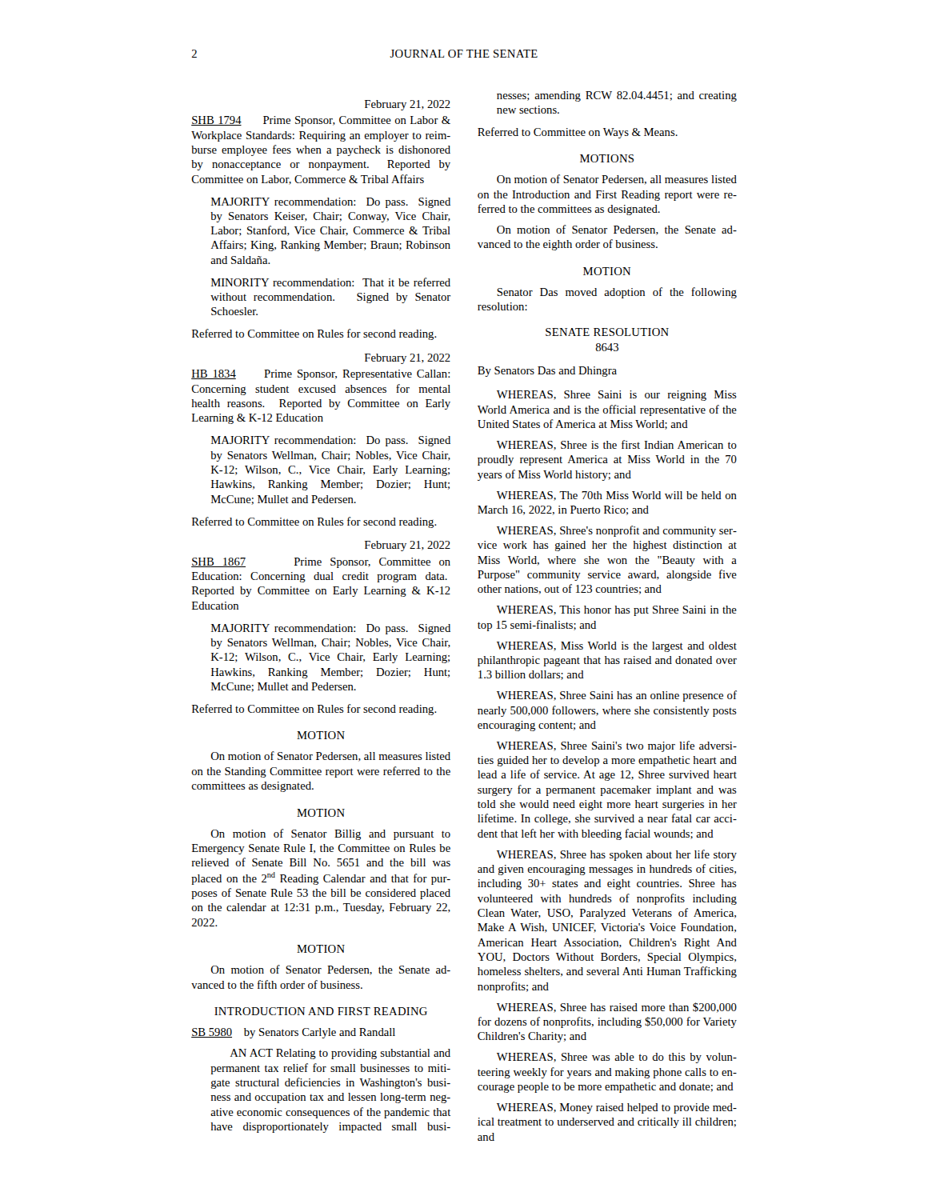2
JOURNAL OF THE SENATE
February 21, 2022
SHB 1794 Prime Sponsor, Committee on Labor & Workplace Standards: Requiring an employer to reimburse employee fees when a paycheck is dishonored by nonacceptance or nonpayment. Reported by Committee on Labor, Commerce & Tribal Affairs
MAJORITY recommendation: Do pass. Signed by Senators Keiser, Chair; Conway, Vice Chair, Labor; Stanford, Vice Chair, Commerce & Tribal Affairs; King, Ranking Member; Braun; Robinson and Saldaña.
MINORITY recommendation: That it be referred without recommendation. Signed by Senator Schoesler.
Referred to Committee on Rules for second reading.
February 21, 2022
HB 1834 Prime Sponsor, Representative Callan: Concerning student excused absences for mental health reasons. Reported by Committee on Early Learning & K-12 Education
MAJORITY recommendation: Do pass. Signed by Senators Wellman, Chair; Nobles, Vice Chair, K-12; Wilson, C., Vice Chair, Early Learning; Hawkins, Ranking Member; Dozier; Hunt; McCune; Mullet and Pedersen.
Referred to Committee on Rules for second reading.
February 21, 2022
SHB 1867 Prime Sponsor, Committee on Education: Concerning dual credit program data. Reported by Committee on Early Learning & K-12 Education
MAJORITY recommendation: Do pass. Signed by Senators Wellman, Chair; Nobles, Vice Chair, K-12; Wilson, C., Vice Chair, Early Learning; Hawkins, Ranking Member; Dozier; Hunt; McCune; Mullet and Pedersen.
Referred to Committee on Rules for second reading.
MOTION
On motion of Senator Pedersen, all measures listed on the Standing Committee report were referred to the committees as designated.
MOTION
On motion of Senator Billig and pursuant to Emergency Senate Rule I, the Committee on Rules be relieved of Senate Bill No. 5651 and the bill was placed on the 2nd Reading Calendar and that for purposes of Senate Rule 53 the bill be considered placed on the calendar at 12:31 p.m., Tuesday, February 22, 2022.
MOTION
On motion of Senator Pedersen, the Senate advanced to the fifth order of business.
INTRODUCTION AND FIRST READING
SB 5980 by Senators Carlyle and Randall
AN ACT Relating to providing substantial and permanent tax relief for small businesses to mitigate structural deficiencies in Washington's business and occupation tax and lessen long-term negative economic consequences of the pandemic that have disproportionately impacted small businesses; amending RCW 82.04.4451; and creating new sections.
Referred to Committee on Ways & Means.
MOTIONS
On motion of Senator Pedersen, all measures listed on the Introduction and First Reading report were referred to the committees as designated.
On motion of Senator Pedersen, the Senate advanced to the eighth order of business.
MOTION
Senator Das moved adoption of the following resolution:
SENATE RESOLUTION
8643
By Senators Das and Dhingra
WHEREAS, Shree Saini is our reigning Miss World America and is the official representative of the United States of America at Miss World; and
WHEREAS, Shree is the first Indian American to proudly represent America at Miss World in the 70 years of Miss World history; and
WHEREAS, The 70th Miss World will be held on March 16, 2022, in Puerto Rico; and
WHEREAS, Shree's nonprofit and community service work has gained her the highest distinction at Miss World, where she won the "Beauty with a Purpose" community service award, alongside five other nations, out of 123 countries; and
WHEREAS, This honor has put Shree Saini in the top 15 semi-finalists; and
WHEREAS, Miss World is the largest and oldest philanthropic pageant that has raised and donated over 1.3 billion dollars; and
WHEREAS, Shree Saini has an online presence of nearly 500,000 followers, where she consistently posts encouraging content; and
WHEREAS, Shree Saini's two major life adversities guided her to develop a more empathetic heart and lead a life of service. At age 12, Shree survived heart surgery for a permanent pacemaker implant and was told she would need eight more heart surgeries in her lifetime. In college, she survived a near fatal car accident that left her with bleeding facial wounds; and
WHEREAS, Shree has spoken about her life story and given encouraging messages in hundreds of cities, including 30+ states and eight countries. Shree has volunteered with hundreds of nonprofits including Clean Water, USO, Paralyzed Veterans of America, Make A Wish, UNICEF, Victoria's Voice Foundation, American Heart Association, Children's Right And YOU, Doctors Without Borders, Special Olympics, homeless shelters, and several Anti Human Trafficking nonprofits; and
WHEREAS, Shree has raised more than $200,000 for dozens of nonprofits, including $50,000 for Variety Children's Charity; and
WHEREAS, Shree was able to do this by volunteering weekly for years and making phone calls to encourage people to be more empathetic and donate; and
WHEREAS, Money raised helped to provide medical treatment to underserved and critically ill children; and